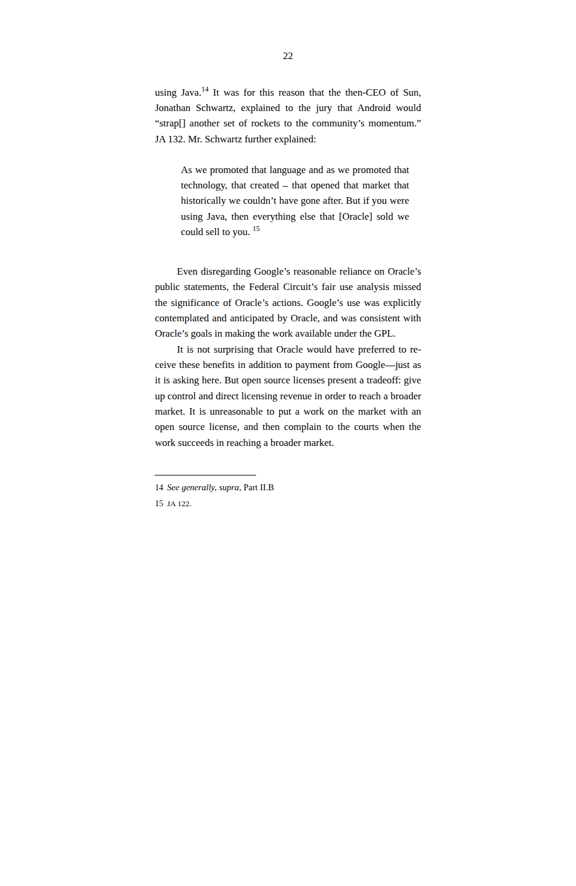22
using Java.14 It was for this reason that the then-CEO of Sun, Jonathan Schwartz, explained to the jury that Android would “strap[] another set of rockets to the community’s momentum.” JA 132. Mr. Schwartz further explained:
As we promoted that language and as we promoted that technology, that created – that opened that market that historically we couldn’t have gone after. But if you were using Java, then everything else that [Oracle] sold we could sell to you. 15
Even disregarding Google’s reasonable reliance on Oracle’s public statements, the Federal Circuit’s fair use analysis missed the significance of Oracle’s actions. Google’s use was explicitly contemplated and anticipated by Oracle, and was consistent with Oracle’s goals in making the work available under the GPL.
It is not surprising that Oracle would have preferred to receive these benefits in addition to payment from Google—just as it is asking here. But open source licenses present a tradeoff: give up control and direct licensing revenue in order to reach a broader market. It is unreasonable to put a work on the market with an open source license, and then complain to the courts when the work succeeds in reaching a broader market.
14 See generally, supra, Part II.B
15 JA 122.